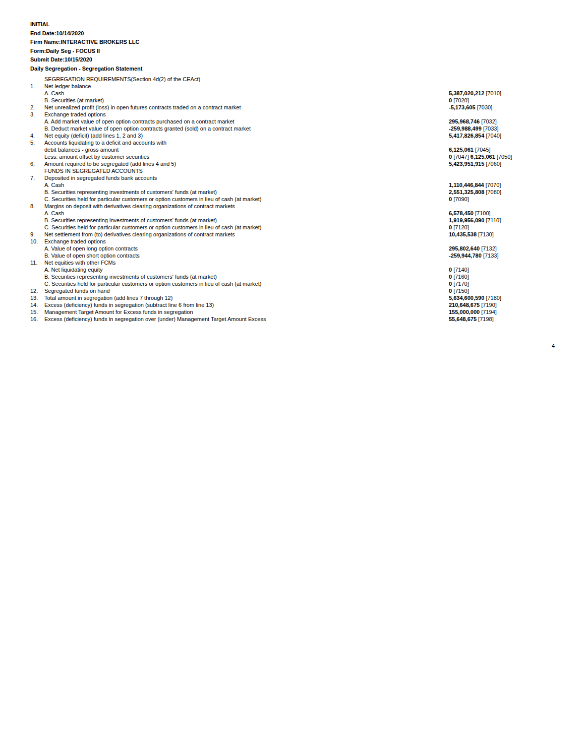INITIAL
End Date:10/14/2020
Firm Name:INTERACTIVE BROKERS LLC
Form:Daily Seg - FOCUS II
Submit Date:10/15/2020
Daily Segregation - Segregation Statement
| | SEGREGATION REQUIREMENTS(Section 4d(2) of the CEAct) | |
| 1. | Net ledger balance | |
| | A. Cash | 5,387,020,212 [7010] |
| | B. Securities (at market) | 0 [7020] |
| 2. | Net unrealized profit (loss) in open futures contracts traded on a contract market | -5,173,605 [7030] |
| 3. | Exchange traded options | |
| | A. Add market value of open option contracts purchased on a contract market | 295,968,746 [7032] |
| | B. Deduct market value of open option contracts granted (sold) on a contract market | -259,988,499 [7033] |
| 4. | Net equity (deficit) (add lines 1, 2 and 3) | 5,417,826,854 [7040] |
| 5. | Accounts liquidating to a deficit and accounts with | |
| | debit balances - gross amount | 6,125,061 [7045] |
| | Less: amount offset by customer securities | 0 [7047] 6,125,061 [7050] |
| 6. | Amount required to be segregated (add lines 4 and 5) | 5,423,951,915 [7060] |
| | FUNDS IN SEGREGATED ACCOUNTS | |
| 7. | Deposited in segregated funds bank accounts | |
| | A. Cash | 1,110,446,844 [7070] |
| | B. Securities representing investments of customers' funds (at market) | 2,551,325,808 [7080] |
| | C. Securities held for particular customers or option customers in lieu of cash (at market) | 0 [7090] |
| 8. | Margins on deposit with derivatives clearing organizations of contract markets | |
| | A. Cash | 6,578,450 [7100] |
| | B. Securities representing investments of customers' funds (at market) | 1,919,956,090 [7110] |
| | C. Securities held for particular customers or option customers in lieu of cash (at market) | 0 [7120] |
| 9. | Net settlement from (to) derivatives clearing organizations of contract markets | 10,435,538 [7130] |
| 10. | Exchange traded options | |
| | A. Value of open long option contracts | 295,802,640 [7132] |
| | B. Value of open short option contracts | -259,944,780 [7133] |
| 11. | Net equities with other FCMs | |
| | A. Net liquidating equity | 0 [7140] |
| | B. Securities representing investments of customers' funds (at market) | 0 [7160] |
| | C. Securities held for particular customers or option customers in lieu of cash (at market) | 0 [7170] |
| 12. | Segregated funds on hand | 0 [7150] |
| 13. | Total amount in segregation (add lines 7 through 12) | 5,634,600,590 [7180] |
| 14. | Excess (deficiency) funds in segregation (subtract line 6 from line 13) | 210,648,675 [7190] |
| 15. | Management Target Amount for Excess funds in segregation | 155,000,000 [7194] |
| 16. | Excess (deficiency) funds in segregation over (under) Management Target Amount Excess | 55,648,675 [7198] |
4